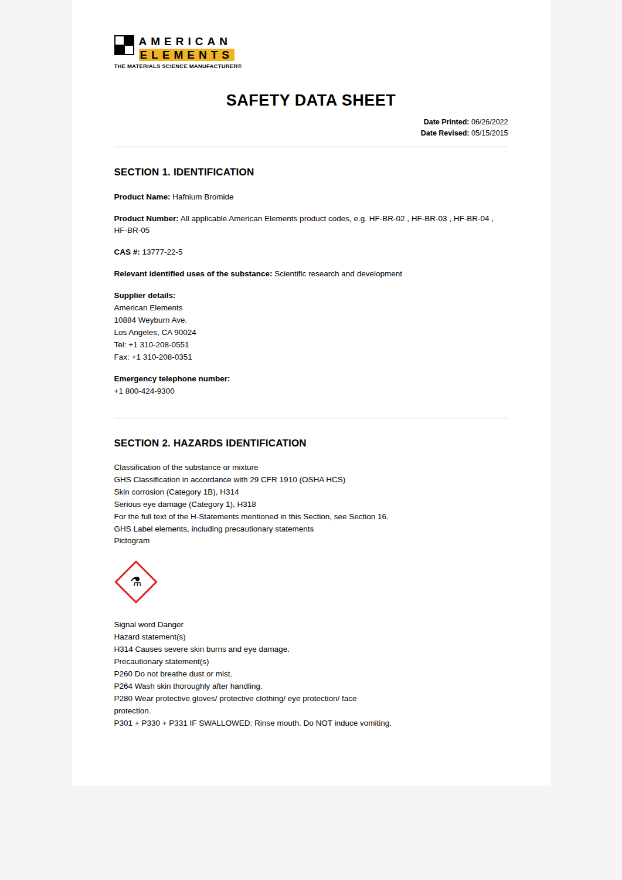AMERICAN
ELEMENTS
THE MATERIALS SCIENCE MANUFACTURER®
SAFETY DATA SHEET
Date Printed: 06/26/2022
Date Revised: 05/15/2015
SECTION 1. IDENTIFICATION
Product Name: Hafnium Bromide
Product Number: All applicable American Elements product codes, e.g. HF-BR-02 , HF-BR-03 , HF-BR-04 , HF-BR-05
CAS #: 13777-22-5
Relevant identified uses of the substance: Scientific research and development
Supplier details:
American Elements
10884 Weyburn Ave.
Los Angeles, CA 90024
Tel: +1 310-208-0551
Fax: +1 310-208-0351
Emergency telephone number:
+1 800-424-9300
SECTION 2. HAZARDS IDENTIFICATION
Classification of the substance or mixture
GHS Classification in accordance with 29 CFR 1910 (OSHA HCS)
Skin corrosion (Category 1B), H314
Serious eye damage (Category 1), H318
For the full text of the H-Statements mentioned in this Section, see Section 16.
GHS Label elements, including precautionary statements
Pictogram
⚗
Signal word Danger
Hazard statement(s)
H314 Causes severe skin burns and eye damage.
Precautionary statement(s)
P260 Do not breathe dust or mist.
P264 Wash skin thoroughly after handling.
P280 Wear protective gloves/ protective clothing/ eye protection/ face
protection.
P301 + P330 + P331 IF SWALLOWED: Rinse mouth. Do NOT induce vomiting.